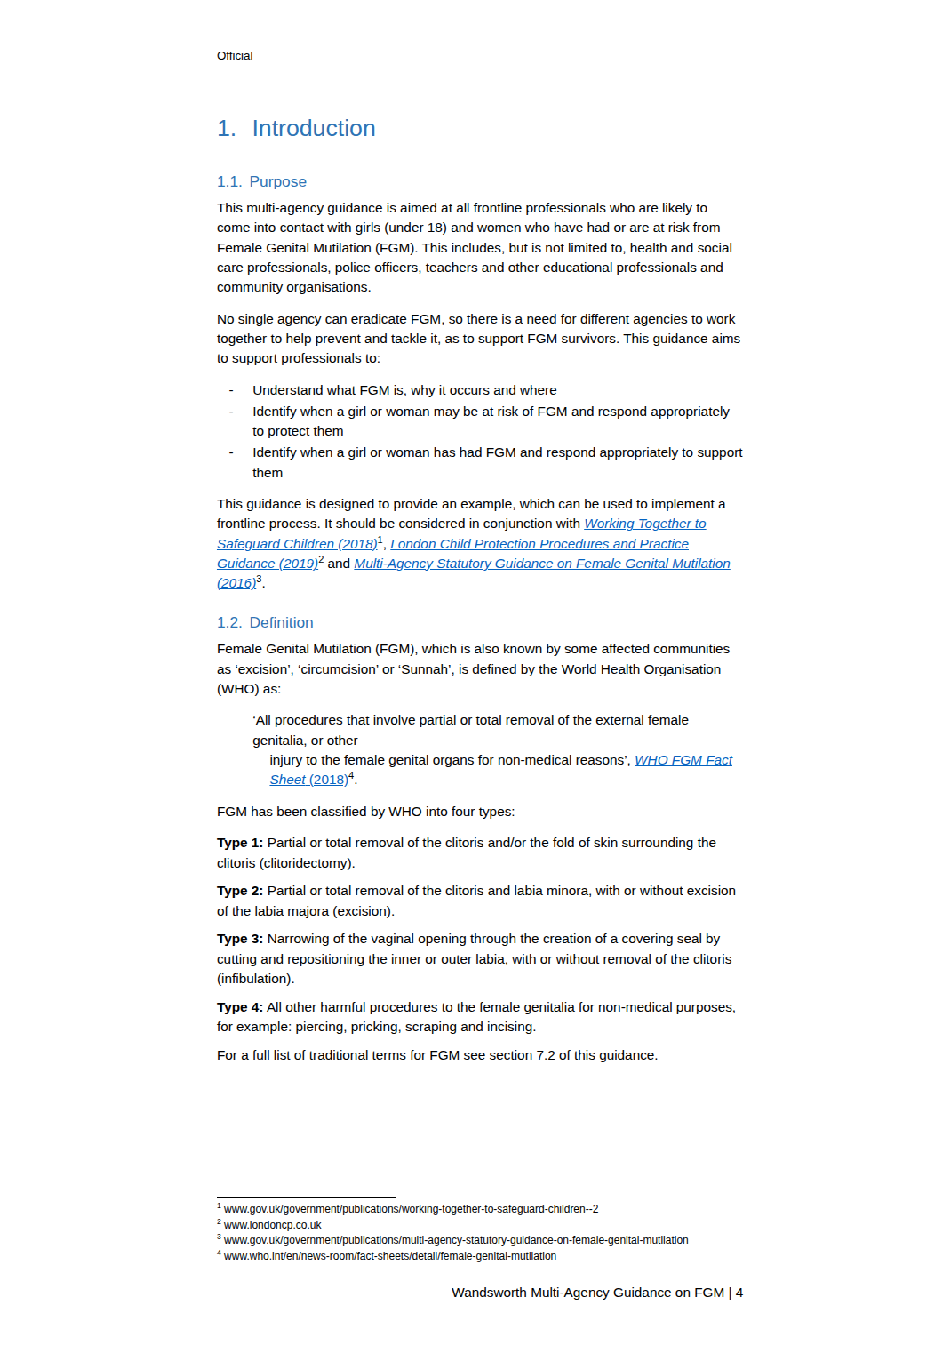Official
1. Introduction
1.1. Purpose
This multi-agency guidance is aimed at all frontline professionals who are likely to come into contact with girls (under 18) and women who have had or are at risk from Female Genital Mutilation (FGM). This includes, but is not limited to, health and social care professionals, police officers, teachers and other educational professionals and community organisations.
No single agency can eradicate FGM, so there is a need for different agencies to work together to help prevent and tackle it, as to support FGM survivors. This guidance aims to support professionals to:
Understand what FGM is, why it occurs and where
Identify when a girl or woman may be at risk of FGM and respond appropriately to protect them
Identify when a girl or woman has had FGM and respond appropriately to support them
This guidance is designed to provide an example, which can be used to implement a frontline process. It should be considered in conjunction with Working Together to Safeguard Children (2018)1, London Child Protection Procedures and Practice Guidance (2019)2 and Multi-Agency Statutory Guidance on Female Genital Mutilation (2016)3.
1.2. Definition
Female Genital Mutilation (FGM), which is also known by some affected communities as ‘excision’, ‘circumcision’ or ‘Sunnah’, is defined by the World Health Organisation (WHO) as:
‘All procedures that involve partial or total removal of the external female genitalia, or other injury to the female genital organs for non-medical reasons’, WHO FGM Fact Sheet (2018)4.
FGM has been classified by WHO into four types:
Type 1: Partial or total removal of the clitoris and/or the fold of skin surrounding the clitoris (clitoridectomy).
Type 2: Partial or total removal of the clitoris and labia minora, with or without excision of the labia majora (excision).
Type 3: Narrowing of the vaginal opening through the creation of a covering seal by cutting and repositioning the inner or outer labia, with or without removal of the clitoris (infibulation).
Type 4: All other harmful procedures to the female genitalia for non-medical purposes, for example: piercing, pricking, scraping and incising.
For a full list of traditional terms for FGM see section 7.2 of this guidance.
1 www.gov.uk/government/publications/working-together-to-safeguard-children--2
2 www.londoncp.co.uk
3 www.gov.uk/government/publications/multi-agency-statutory-guidance-on-female-genital-mutilation
4 www.who.int/en/news-room/fact-sheets/detail/female-genital-mutilation
Wandsworth Multi-Agency Guidance on FGM | 4